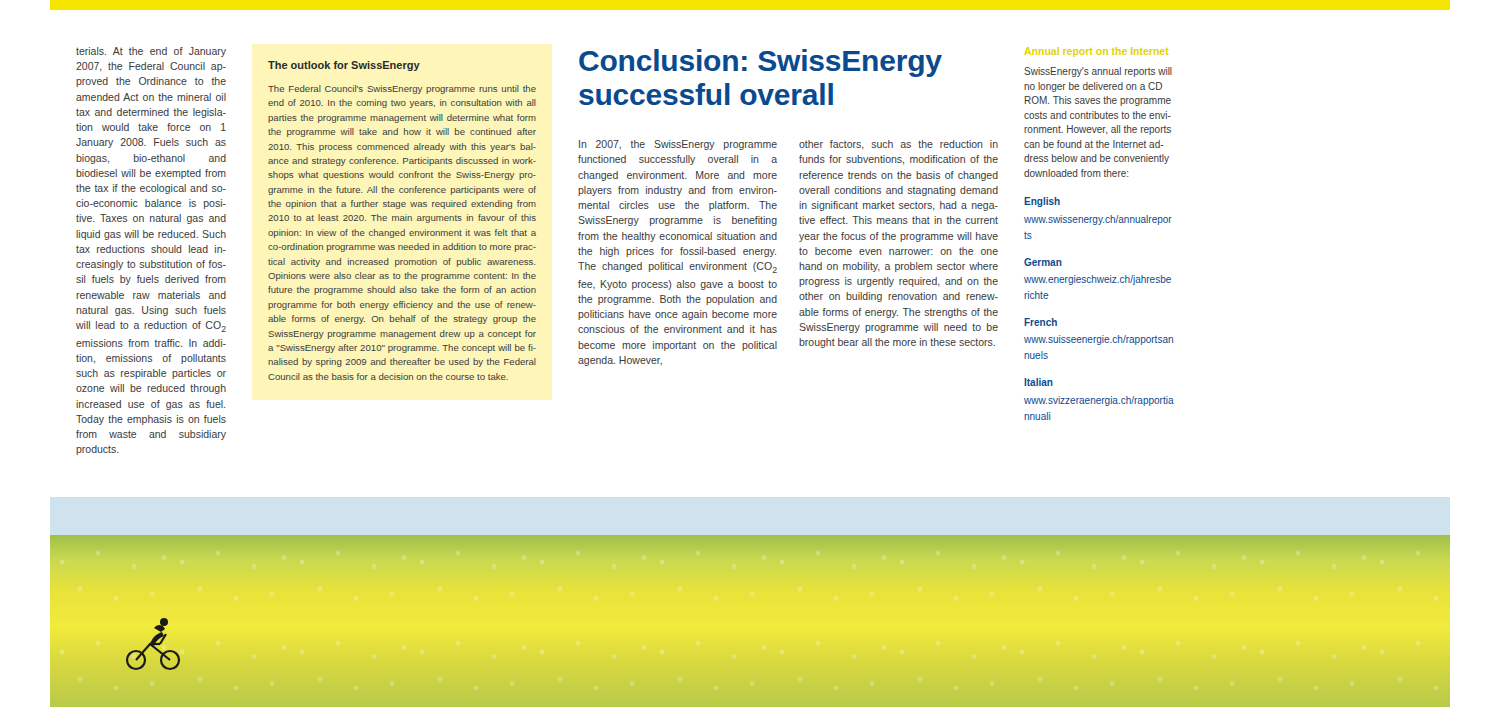terials. At the end of January 2007, the Federal Council approved the Ordinance to the amended Act on the mineral oil tax and determined the legislation would take force on 1 January 2008. Fuels such as biogas, bio-ethanol and biodiesel will be exempted from the tax if the ecological and socio-economic balance is positive. Taxes on natural gas and liquid gas will be reduced. Such tax reductions should lead increasingly to substitution of fossil fuels by fuels derived from renewable raw materials and natural gas. Using such fuels will lead to a reduction of CO2 emissions from traffic. In addition, emissions of pollutants such as respirable particles or ozone will be reduced through increased use of gas as fuel. Today the emphasis is on fuels from waste and subsidiary products.
The outlook for SwissEnergy
The Federal Council's SwissEnergy programme runs until the end of 2010. In the coming two years, in consultation with all parties the programme management will determine what form the programme will take and how it will be continued after 2010. This process commenced already with this year's balance and strategy conference. Participants discussed in workshops what questions would confront the Swiss-Energy programme in the future. All the conference participants were of the opinion that a further stage was required extending from 2010 to at least 2020. The main arguments in favour of this opinion: In view of the changed environment it was felt that a co-ordination programme was needed in addition to more practical activity and increased promotion of public awareness. Opinions were also clear as to the programme content: In the future the programme should also take the form of an action programme for both energy efficiency and the use of renewable forms of energy. On behalf of the strategy group the SwissEnergy programme management drew up a concept for a "SwissEnergy after 2010" programme. The concept will be finalised by spring 2009 and thereafter be used by the Federal Council as the basis for a decision on the course to take.
Conclusion: SwissEnergy
successful overall
In 2007, the SwissEnergy programme functioned successfully overall in a changed environment. More and more players from industry and from environmental circles use the platform. The SwissEnergy programme is benefiting from the healthy economical situation and the high prices for fossil-based energy. The changed political environment (CO2 fee, Kyoto process) also gave a boost to the programme. Both the population and politicians have once again become more conscious of the environment and it has become more important on the political agenda. However,
other factors, such as the reduction in funds for subventions, modification of the reference trends on the basis of changed overall conditions and stagnating demand in significant market sectors, had a negative effect. This means that in the current year the focus of the programme will have to become even narrower: on the one hand on mobility, a problem sector where progress is urgently required, and on the other on building renovation and renewable forms of energy. The strengths of the SwissEnergy programme will need to be brought bear all the more in these sectors.
Annual report on the Internet
SwissEnergy's annual reports will no longer be delivered on a CD ROM. This saves the programme costs and contributes to the environment. However, all the reports can be found at the Internet address below and be conveniently downloaded from there:
English
www.swissenergy.ch/annualreports
German
www.energieschweiz.ch/jahresberichte
French
www.suisseenergie.ch/rapportsannuels
Italian
www.svizzeraenergia.ch/rapportiannuali